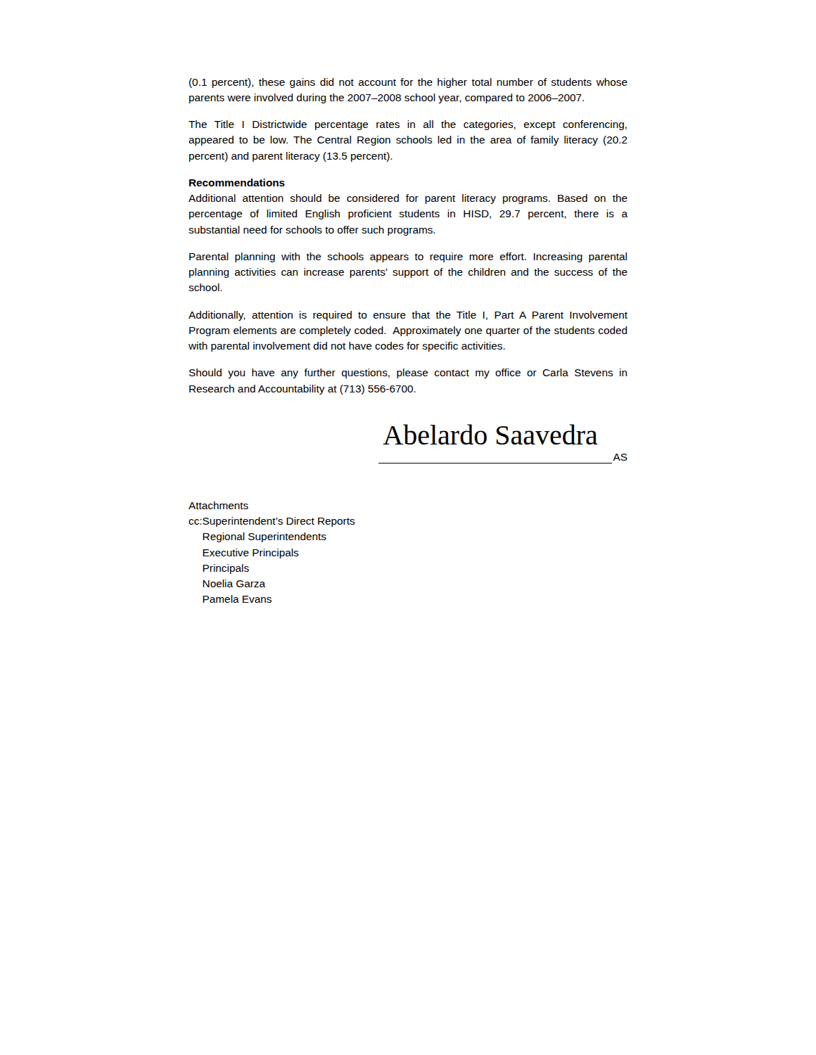(0.1 percent), these gains did not account for the higher total number of students whose parents were involved during the 2007–2008 school year, compared to 2006–2007.
The Title I Districtwide percentage rates in all the categories, except conferencing, appeared to be low. The Central Region schools led in the area of family literacy (20.2 percent) and parent literacy (13.5 percent).
Recommendations
Additional attention should be considered for parent literacy programs. Based on the percentage of limited English proficient students in HISD, 29.7 percent, there is a substantial need for schools to offer such programs.
Parental planning with the schools appears to require more effort. Increasing parental planning activities can increase parents’ support of the children and the success of the school.
Additionally, attention is required to ensure that the Title I, Part A Parent Involvement Program elements are completely coded. Approximately one quarter of the students coded with parental involvement did not have codes for specific activities.
Should you have any further questions, please contact my office or Carla Stevens in Research and Accountability at (713) 556-6700.
Abelardo Saavedra
AS
Attachments
| cc: | Superintendent’s Direct Reports |
| | Regional Superintendents |
| | Executive Principals |
| | Principals |
| | Noelia Garza |
| | Pamela Evans |